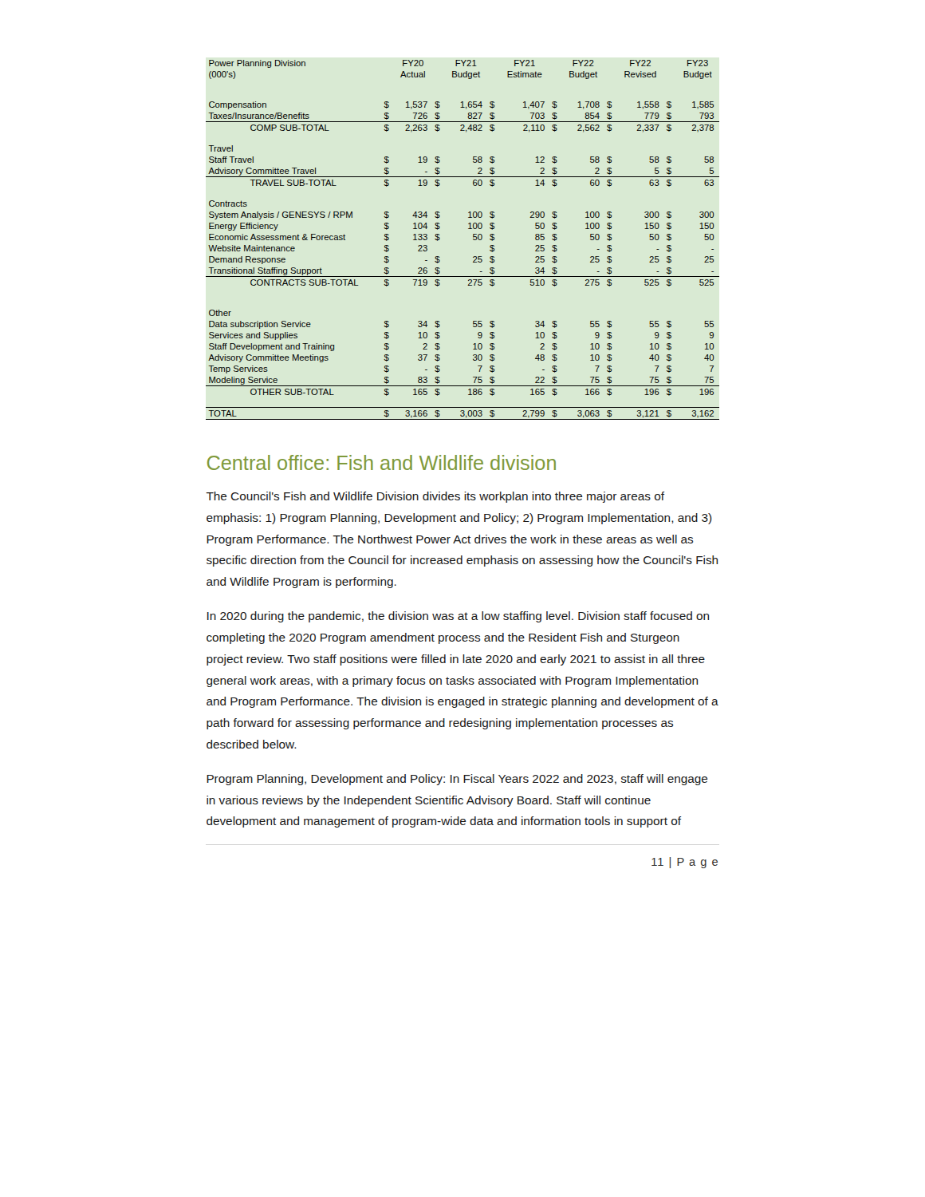| Power Planning Division | | FY20 | | FY21 | | FY21 | | FY22 | | FY22 | | FY23 |
| (000's) | | Actual | | Budget | | Estimate | | Budget | | Revised | | Budget |
| Compensation | $ | 1,537 | $ | 1,654 | $ | 1,407 | $ | 1,708 | $ | 1,558 | $ | 1,585 |
| Taxes/Insurance/Benefits | $ | 726 | $ | 827 | $ | 703 | $ | 854 | $ | 779 | $ | 793 |
| COMP SUB-TOTAL | $ | 2,263 | $ | 2,482 | $ | 2,110 | $ | 2,562 | $ | 2,337 | $ | 2,378 |
| Travel | |
| Staff Travel | $ | 19 | $ | 58 | $ | 12 | $ | 58 | $ | 58 | $ | 58 |
| Advisory Committee Travel | $ | - | $ | 2 | $ | 2 | $ | 2 | $ | 5 | $ | 5 |
| TRAVEL SUB-TOTAL | $ | 19 | $ | 60 | $ | 14 | $ | 60 | $ | 63 | $ | 63 |
| Contracts | |
| System Analysis / GENESYS / RPM | $ | 434 | $ | 100 | $ | 290 | $ | 100 | $ | 300 | $ | 300 |
| Energy Efficiency | $ | 104 | $ | 100 | $ | 50 | $ | 100 | $ | 150 | $ | 150 |
| Economic Assessment & Forecast | $ | 133 | $ | 50 | $ | 85 | $ | 50 | $ | 50 | $ | 50 |
| Website Maintenance | $ | 23 | | | $ | 25 | $ | - | $ | - | $ | - |
| Demand Response | $ | - | $ | 25 | $ | 25 | $ | 25 | $ | 25 | $ | 25 |
| Transitional Staffing Support | $ | 26 | $ | - | $ | 34 | $ | - | $ | - | $ | - |
| CONTRACTS SUB-TOTAL | $ | 719 | $ | 275 | $ | 510 | $ | 275 | $ | 525 | $ | 525 |
| Other | |
| Data subscription Service | $ | 34 | $ | 55 | $ | 34 | $ | 55 | $ | 55 | $ | 55 |
| Services and Supplies | $ | 10 | $ | 9 | $ | 10 | $ | 9 | $ | 9 | $ | 9 |
| Staff Development and Training | $ | 2 | $ | 10 | $ | 2 | $ | 10 | $ | 10 | $ | 10 |
| Advisory Committee Meetings | $ | 37 | $ | 30 | $ | 48 | $ | 10 | $ | 40 | $ | 40 |
| Temp Services | $ | - | $ | 7 | $ | - | $ | 7 | $ | 7 | $ | 7 |
| Modeling Service | $ | 83 | $ | 75 | $ | 22 | $ | 75 | $ | 75 | $ | 75 |
| OTHER SUB-TOTAL | $ | 165 | $ | 186 | $ | 165 | $ | 166 | $ | 196 | $ | 196 |
| TOTAL | $ | 3,166 | $ | 3,003 | $ | 2,799 | $ | 3,063 | $ | 3,121 | $ | 3,162 |
Central office: Fish and Wildlife division
The Council's Fish and Wildlife Division divides its workplan into three major areas of emphasis: 1) Program Planning, Development and Policy; 2) Program Implementation, and 3) Program Performance. The Northwest Power Act drives the work in these areas as well as specific direction from the Council for increased emphasis on assessing how the Council's Fish and Wildlife Program is performing.
In 2020 during the pandemic, the division was at a low staffing level. Division staff focused on completing the 2020 Program amendment process and the Resident Fish and Sturgeon project review. Two staff positions were filled in late 2020 and early 2021 to assist in all three general work areas, with a primary focus on tasks associated with Program Implementation and Program Performance. The division is engaged in strategic planning and development of a path forward for assessing performance and redesigning implementation processes as described below.
Program Planning, Development and Policy: In Fiscal Years 2022 and 2023, staff will engage in various reviews by the Independent Scientific Advisory Board. Staff will continue development and management of program-wide data and information tools in support of
11 | P a g e